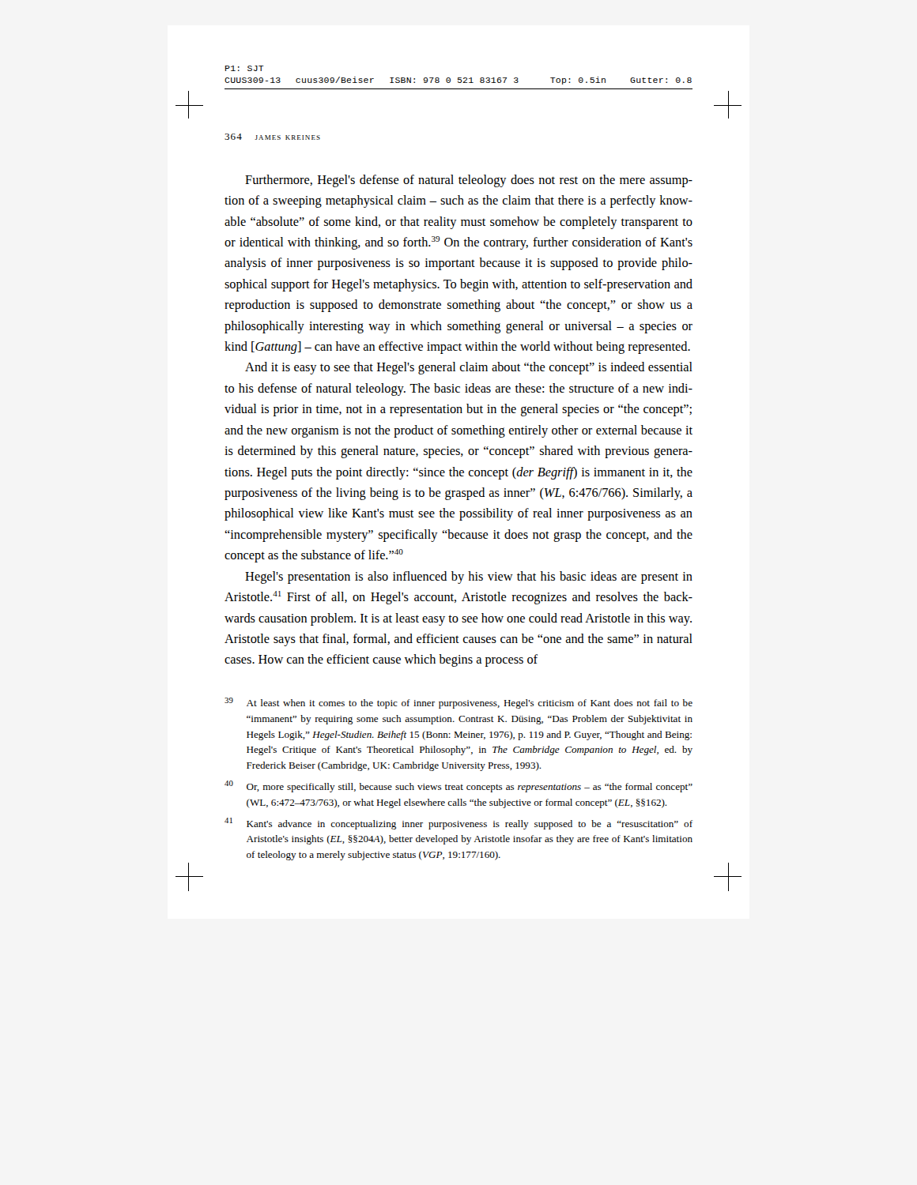P1: SJT CUUS309-13 cuus309/Beiser ISBN: 978 0 521 83167 3 Top: 0.5in Gutter: 0.875in June 27, 2008 21:44
364 JAMES KREINES
Furthermore, Hegel's defense of natural teleology does not rest on the mere assumption of a sweeping metaphysical claim – such as the claim that there is a perfectly knowable “absolute” of some kind, or that reality must somehow be completely transparent to or identical with thinking, and so forth.39 On the contrary, further consideration of Kant's analysis of inner purposiveness is so important because it is supposed to provide philosophical support for Hegel's metaphysics. To begin with, attention to self-preservation and reproduction is supposed to demonstrate something about “the concept,” or show us a philosophically interesting way in which something general or universal – a species or kind [Gattung] – can have an effective impact within the world without being represented.
And it is easy to see that Hegel's general claim about “the concept” is indeed essential to his defense of natural teleology. The basic ideas are these: the structure of a new individual is prior in time, not in a representation but in the general species or “the concept”; and the new organism is not the product of something entirely other or external because it is determined by this general nature, species, or “concept” shared with previous generations. Hegel puts the point directly: “since the concept (der Begriff) is immanent in it, the purposiveness of the living being is to be grasped as inner” (WL, 6:476/766). Similarly, a philosophical view like Kant's must see the possibility of real inner purposiveness as an “incomprehensible mystery” specifically “because it does not grasp the concept, and the concept as the substance of life.”40
Hegel's presentation is also influenced by his view that his basic ideas are present in Aristotle.41 First of all, on Hegel's account, Aristotle recognizes and resolves the backwards causation problem. It is at least easy to see how one could read Aristotle in this way. Aristotle says that final, formal, and efficient causes can be “one and the same” in natural cases. How can the efficient cause which begins a process of
39 At least when it comes to the topic of inner purposiveness, Hegel's criticism of Kant does not fail to be “immanent” by requiring some such assumption. Contrast K. Düsing, “Das Problem der Subjektivitat in Hegels Logik,” Hegel-Studien. Beiheft 15 (Bonn: Meiner, 1976), p. 119 and P. Guyer, “Thought and Being: Hegel's Critique of Kant's Theoretical Philosophy”, in The Cambridge Companion to Hegel, ed. by Frederick Beiser (Cambridge, UK: Cambridge University Press, 1993).
40 Or, more specifically still, because such views treat concepts as representations – as “the formal concept” (WL, 6:472–473/763), or what Hegel elsewhere calls “the subjective or formal concept” (EL, §§162).
41 Kant's advance in conceptualizing inner purposiveness is really supposed to be a “resuscitation” of Aristotle's insights (EL, §§204A), better developed by Aristotle insofar as they are free of Kant's limitation of teleology to a merely subjective status (VGP, 19:177/160).